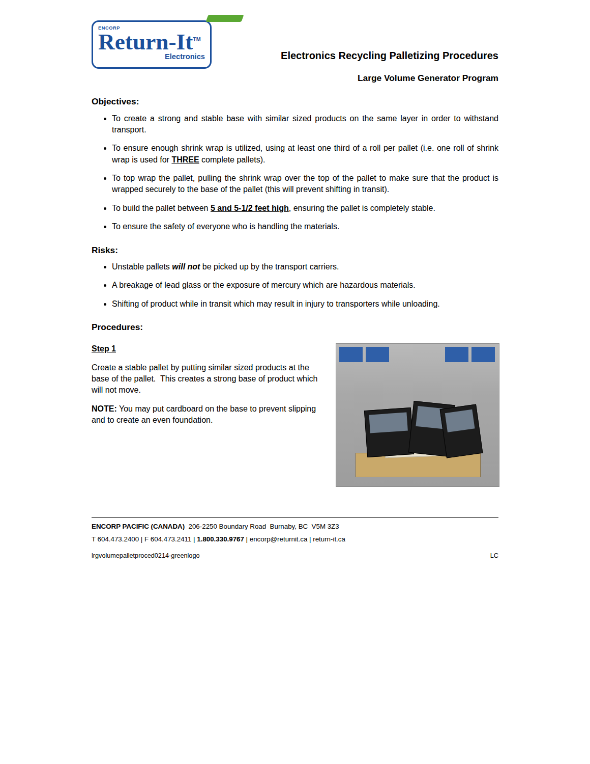ENCORP
Return-ItTM
Electronics
Electronics Recycling Palletizing Procedures
Large Volume Generator Program
Objectives:
To create a strong and stable base with similar sized products on the same layer in order to withstand transport.
To ensure enough shrink wrap is utilized, using at least one third of a roll per pallet (i.e. one roll of shrink wrap is used for THREE complete pallets).
To top wrap the pallet, pulling the shrink wrap over the top of the pallet to make sure that the product is wrapped securely to the base of the pallet (this will prevent shifting in transit).
To build the pallet between 5 and 5-1/2 feet high, ensuring the pallet is completely stable.
To ensure the safety of everyone who is handling the materials.
Risks:
Unstable pallets will not be picked up by the transport carriers.
A breakage of lead glass or the exposure of mercury which are hazardous materials.
Shifting of product while in transit which may result in injury to transporters while unloading.
Procedures:
Step 1
Create a stable pallet by putting similar sized products at the base of the pallet. This creates a strong base of product which will not move.
NOTE: You may put cardboard on the base to prevent slipping and to create an even foundation.
ENCORP PACIFIC (CANADA) 206-2250 Boundary Road Burnaby, BC V5M 3Z3
T 604.473.2400 | F 604.473.2411 | 1.800.330.9767 | encorp@returnit.ca | return-it.ca
lrgvolumepalletproced0214-greenlogo LC